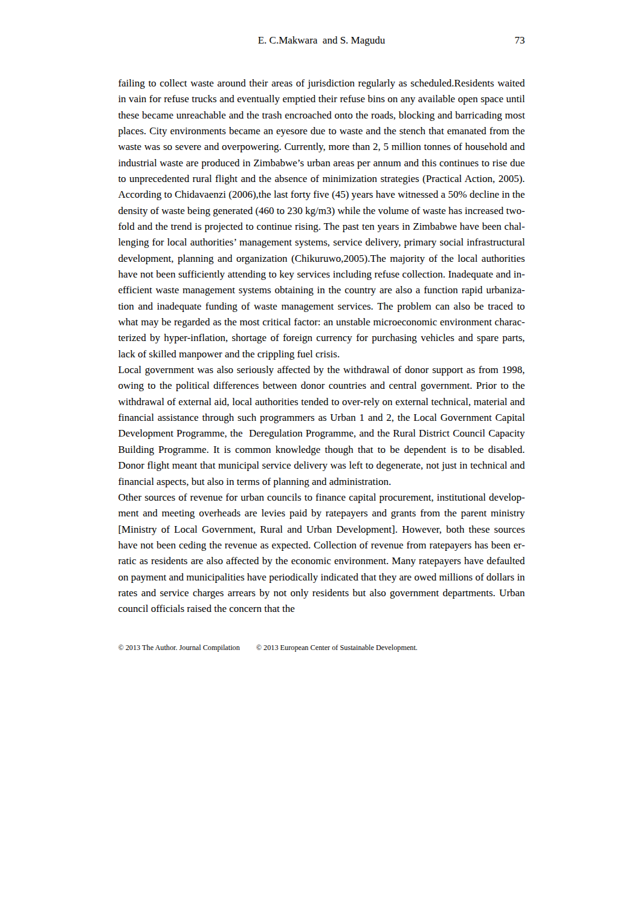E. C.Makwara and S. Magudu
73
failing to collect waste around their areas of jurisdiction regularly as scheduled.Residents waited in vain for refuse trucks and eventually emptied their refuse bins on any available open space until these became unreachable and the trash encroached onto the roads, blocking and barricading most places. City environments became an eyesore due to waste and the stench that emanated from the waste was so severe and overpowering. Currently, more than 2, 5 million tonnes of household and industrial waste are produced in Zimbabwe’s urban areas per annum and this continues to rise due to unprecedented rural flight and the absence of minimization strategies (Practical Action, 2005). According to Chidavaenzi (2006),the last forty five (45) years have witnessed a 50% decline in the density of waste being generated (460 to 230 kg/m3) while the volume of waste has increased two-fold and the trend is projected to continue rising. The past ten years in Zimbabwe have been challenging for local authorities’ management systems, service delivery, primary social infrastructural development, planning and organization (Chikuruwo,2005).The majority of the local authorities have not been sufficiently attending to key services including refuse collection. Inadequate and inefficient waste management systems obtaining in the country are also a function rapid urbanization and inadequate funding of waste management services. The problem can also be traced to what may be regarded as the most critical factor: an unstable microeconomic environment characterized by hyper-inflation, shortage of foreign currency for purchasing vehicles and spare parts, lack of skilled manpower and the crippling fuel crisis.
Local government was also seriously affected by the withdrawal of donor support as from 1998, owing to the political differences between donor countries and central government. Prior to the withdrawal of external aid, local authorities tended to over-rely on external technical, material and financial assistance through such programmers as Urban 1 and 2, the Local Government Capital Development Programme, the Deregulation Programme, and the Rural District Council Capacity Building Programme. It is common knowledge though that to be dependent is to be disabled. Donor flight meant that municipal service delivery was left to degenerate, not just in technical and financial aspects, but also in terms of planning and administration.
Other sources of revenue for urban councils to finance capital procurement, institutional development and meeting overheads are levies paid by ratepayers and grants from the parent ministry [Ministry of Local Government, Rural and Urban Development]. However, both these sources have not been ceding the revenue as expected. Collection of revenue from ratepayers has been erratic as residents are also affected by the economic environment. Many ratepayers have defaulted on payment and municipalities have periodically indicated that they are owed millions of dollars in rates and service charges arrears by not only residents but also government departments. Urban council officials raised the concern that the
© 2013 The Author. Journal Compilation © 2013 European Center of Sustainable Development.